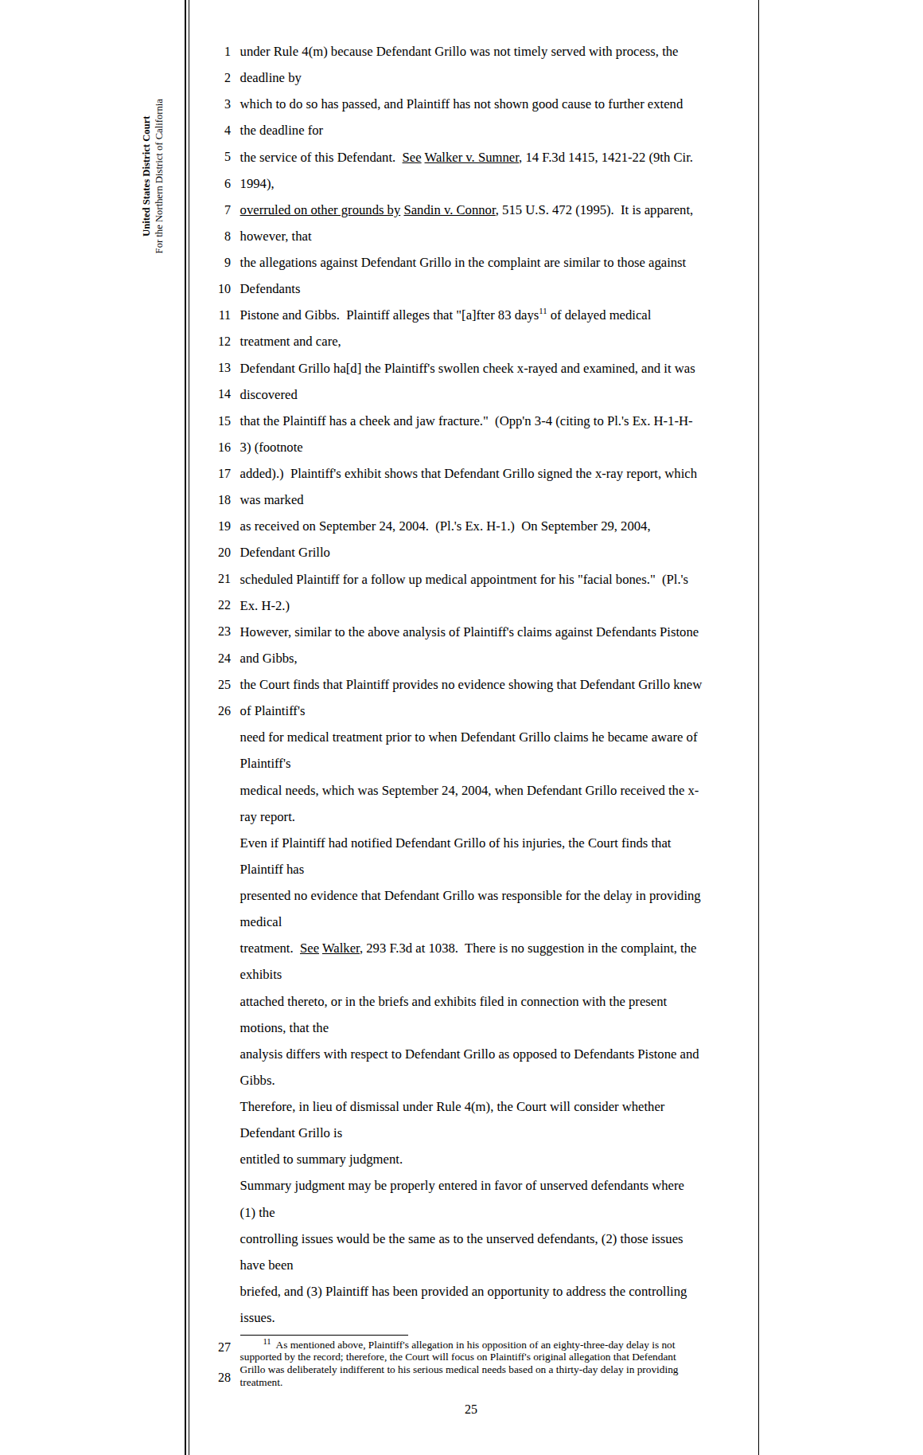United States District Court
For the Northern District of California
1
2
3
4
5
6
7
8
9
10
11
12
13
14
15
16
17
18
19
20
21
22
23
24
25
26
under Rule 4(m) because Defendant Grillo was not timely served with process, the deadline by
which to do so has passed, and Plaintiff has not shown good cause to further extend the deadline for
the service of this Defendant. See Walker v. Sumner, 14 F.3d 1415, 1421-22 (9th Cir. 1994),
overruled on other grounds by Sandin v. Connor, 515 U.S. 472 (1995). It is apparent, however, that
the allegations against Defendant Grillo in the complaint are similar to those against Defendants
Pistone and Gibbs. Plaintiff alleges that "[a]fter 83 days11 of delayed medical treatment and care,
Defendant Grillo ha[d] the Plaintiff's swollen cheek x-rayed and examined, and it was discovered
that the Plaintiff has a cheek and jaw fracture." (Opp'n 3-4 (citing to Pl.'s Ex. H-1-H-3) (footnote
added).) Plaintiff's exhibit shows that Defendant Grillo signed the x-ray report, which was marked
as received on September 24, 2004. (Pl.'s Ex. H-1.) On September 29, 2004, Defendant Grillo
scheduled Plaintiff for a follow up medical appointment for his "facial bones." (Pl.'s Ex. H-2.)
However, similar to the above analysis of Plaintiff's claims against Defendants Pistone and Gibbs,
the Court finds that Plaintiff provides no evidence showing that Defendant Grillo knew of Plaintiff's
need for medical treatment prior to when Defendant Grillo claims he became aware of Plaintiff's
medical needs, which was September 24, 2004, when Defendant Grillo received the x-ray report.
Even if Plaintiff had notified Defendant Grillo of his injuries, the Court finds that Plaintiff has
presented no evidence that Defendant Grillo was responsible for the delay in providing medical
treatment. See Walker, 293 F.3d at 1038. There is no suggestion in the complaint, the exhibits
attached thereto, or in the briefs and exhibits filed in connection with the present motions, that the
analysis differs with respect to Defendant Grillo as opposed to Defendants Pistone and Gibbs.
Therefore, in lieu of dismissal under Rule 4(m), the Court will consider whether Defendant Grillo is
entitled to summary judgment.
Summary judgment may be properly entered in favor of unserved defendants where (1) the
controlling issues would be the same as to the unserved defendants, (2) those issues have been
briefed, and (3) Plaintiff has been provided an opportunity to address the controlling issues.
27
28
11 As mentioned above, Plaintiff's allegation in his opposition of an eighty-three-day delay is not supported by the record; therefore, the Court will focus on Plaintiff's original allegation that Defendant Grillo was deliberately indifferent to his serious medical needs based on a thirty-day delay in providing treatment.
25